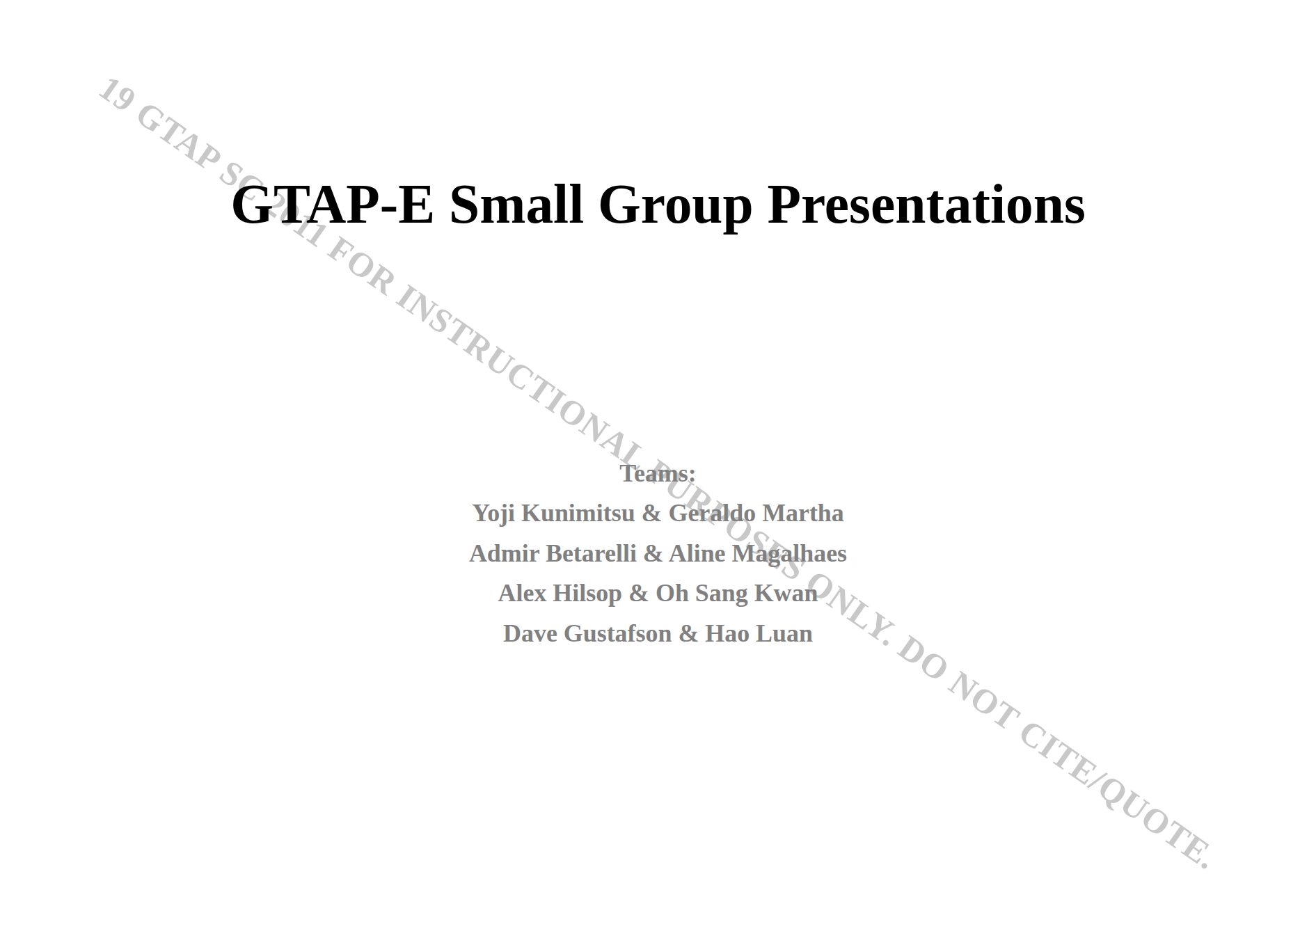19 GTAP SC 2011 FOR INSTRUCTIONAL PURPOSES ONLY. DO NOT CITE/QUOTE.
GTAP-E Small Group Presentations
Teams: Yoji Kunimitsu & Geraldo Martha
Admir Betarelli & Aline Magalhaes
Alex Hilsop & Oh Sang Kwan
Dave Gustafson & Hao Luan